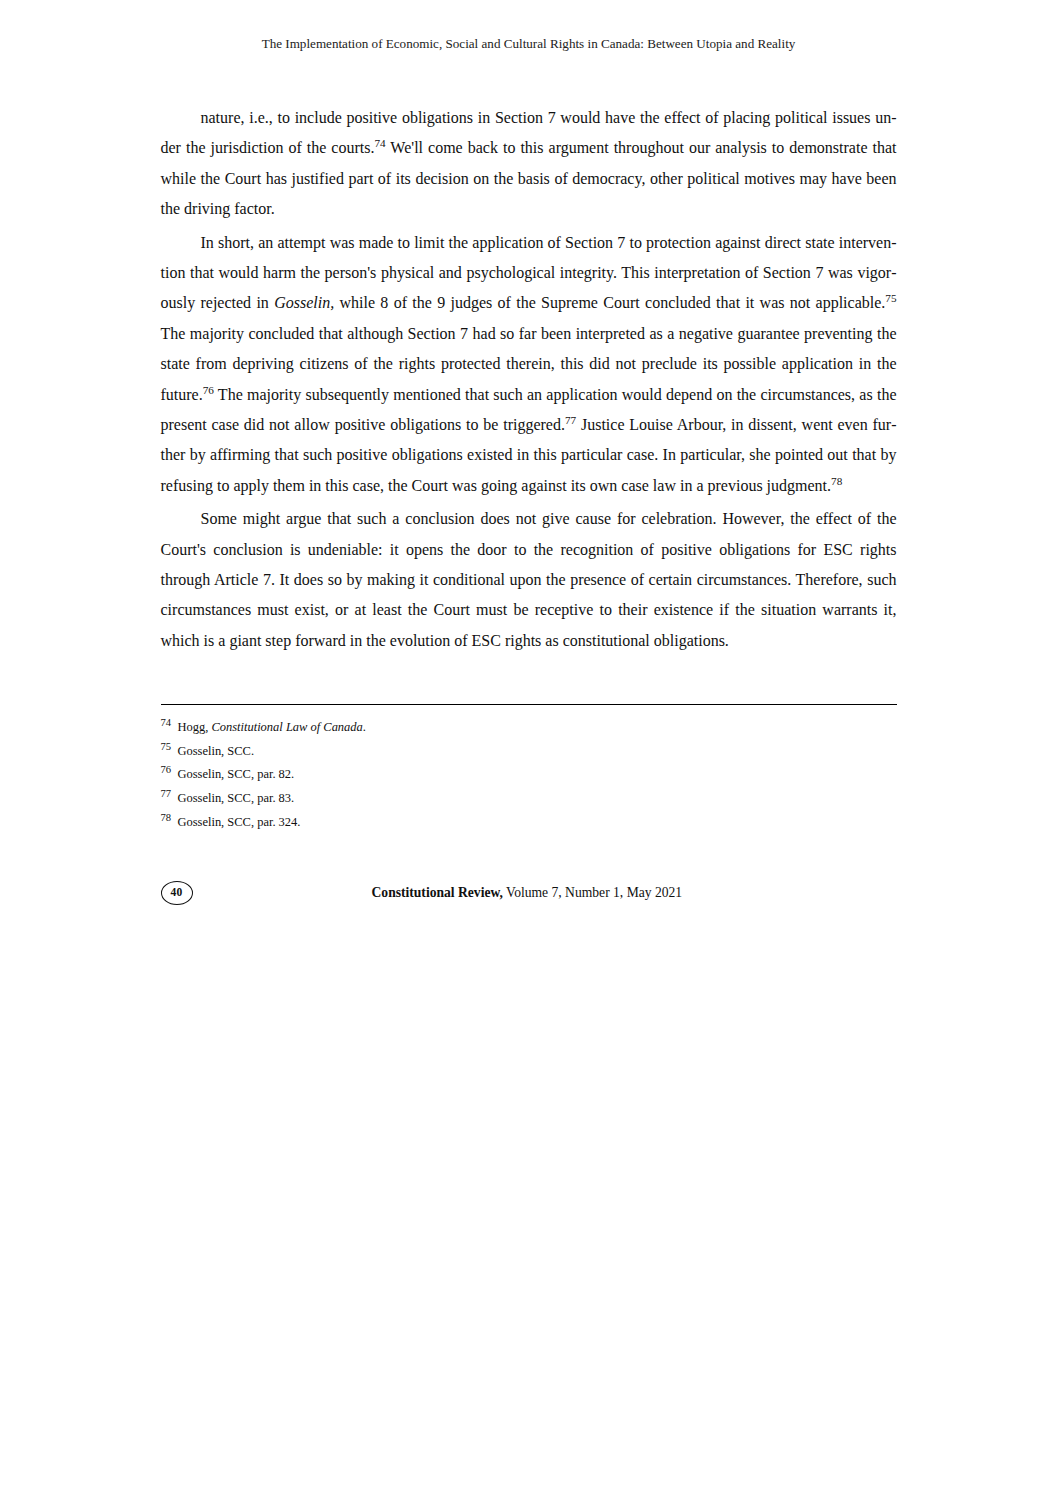The Implementation of Economic, Social and Cultural Rights in Canada: Between Utopia and Reality
nature, i.e., to include positive obligations in Section 7 would have the effect of placing political issues under the jurisdiction of the courts.74 We'll come back to this argument throughout our analysis to demonstrate that while the Court has justified part of its decision on the basis of democracy, other political motives may have been the driving factor.
In short, an attempt was made to limit the application of Section 7 to protection against direct state intervention that would harm the person's physical and psychological integrity. This interpretation of Section 7 was vigorously rejected in Gosselin, while 8 of the 9 judges of the Supreme Court concluded that it was not applicable.75 The majority concluded that although Section 7 had so far been interpreted as a negative guarantee preventing the state from depriving citizens of the rights protected therein, this did not preclude its possible application in the future.76 The majority subsequently mentioned that such an application would depend on the circumstances, as the present case did not allow positive obligations to be triggered.77 Justice Louise Arbour, in dissent, went even further by affirming that such positive obligations existed in this particular case. In particular, she pointed out that by refusing to apply them in this case, the Court was going against its own case law in a previous judgment.78
Some might argue that such a conclusion does not give cause for celebration. However, the effect of the Court's conclusion is undeniable: it opens the door to the recognition of positive obligations for ESC rights through Article 7. It does so by making it conditional upon the presence of certain circumstances. Therefore, such circumstances must exist, or at least the Court must be receptive to their existence if the situation warrants it, which is a giant step forward in the evolution of ESC rights as constitutional obligations.
74 Hogg, Constitutional Law of Canada.
75 Gosselin, SCC.
76 Gosselin, SCC, par. 82.
77 Gosselin, SCC, par. 83.
78 Gosselin, SCC, par. 324.
40 Constitutional Review, Volume 7, Number 1, May 2021